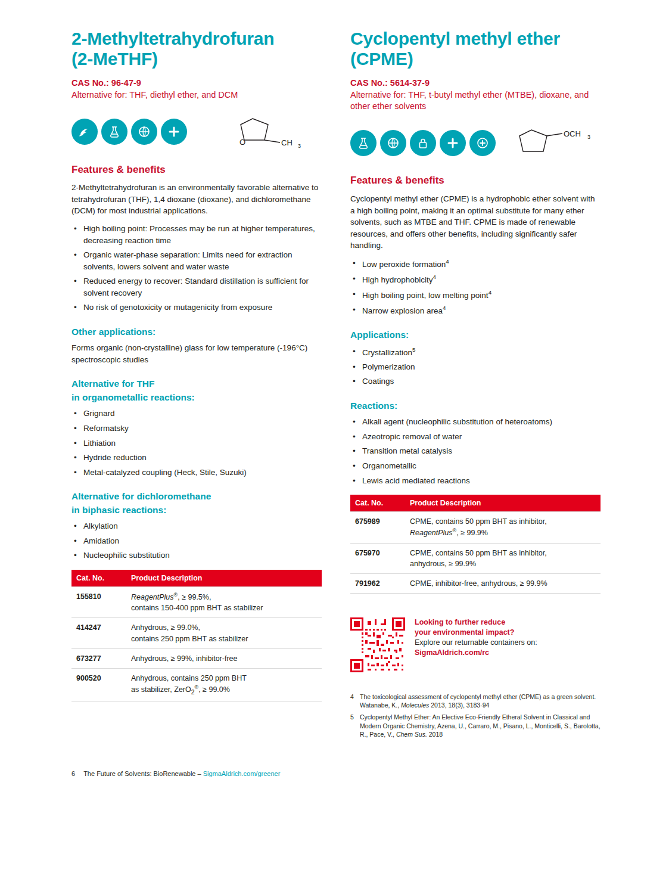2-Methyltetrahydrofuran
(2-MeTHF)
CAS No.: 96-47-9
Alternative for: THF, diethyl ether, and DCM
O CH 3
Features & benefits
2-Methyltetrahydrofuran is an environmentally favorable alternative to tetrahydrofuran (THF), 1,4 dioxane (dioxane), and dichloromethane (DCM) for most industrial applications.
High boiling point: Processes may be run at higher temperatures, decreasing reaction time
Organic water-phase separation: Limits need for extraction solvents, lowers solvent and water waste
Reduced energy to recover: Standard distillation is sufficient for solvent recovery
No risk of genotoxicity or mutagenicity from exposure
Other applications:
Forms organic (non-crystalline) glass for low temperature (-196°C) spectroscopic studies
Alternative for THF
in organometallic reactions:
Grignard
Reformatsky
Lithiation
Hydride reduction
Metal-catalyzed coupling (Heck, Stile, Suzuki)
Alternative for dichloromethane
in biphasic reactions:
Alkylation
Amidation
Nucleophilic substitution
| Cat. No. | Product Description |
| --- | --- |
| 155810 | ReagentPlus ® , ≥ 99.5%, contains 150-400 ppm BHT as stabilizer |
| 414247 | Anhydrous, ≥ 99.0%, contains 250 ppm BHT as stabilizer |
| 673277 | Anhydrous, ≥ 99%, inhibitor-free |
| 900520 | Anhydrous, contains 250 ppm BHT as stabilizer, ZerO 2 ® , ≥ 99.0% |
Cyclopentyl methyl ether
(CPME)
CAS No.: 5614-37-9
Alternative for: THF, t-butyl methyl ether (MTBE), dioxane, and other ether solvents
OCH 3
Features & benefits
Cyclopentyl methyl ether (CPME) is a hydrophobic ether solvent with a high boiling point, making it an optimal substitute for many ether solvents, such as MTBE and THF. CPME is made of renewable resources, and offers other benefits, including significantly safer handling.
Low peroxide formation4
High hydrophobicity4
High boiling point, low melting point4
Narrow explosion area4
Applications:
Crystallization5
Polymerization
Coatings
Reactions:
Alkali agent (nucleophilic substitution of heteroatoms)
Azeotropic removal of water
Transition metal catalysis
Organometallic
Lewis acid mediated reactions
| Cat. No. | Product Description |
| --- | --- |
| 675989 | CPME, contains 50 ppm BHT as inhibitor, ReagentPlus ® , ≥ 99.9% |
| 675970 | CPME, contains 50 ppm BHT as inhibitor, anhydrous, ≥ 99.9% |
| 791962 | CPME, inhibitor-free, anhydrous, ≥ 99.9% |
Looking to further reduce
your environmental impact?
Explore our returnable containers on:
SigmaAldrich.com/rc
4 The toxicological assessment of cyclopentyl methyl ether (CPME) as a green solvent. Watanabe, K., Molecules 2013, 18(3), 3183-94
5 Cyclopentyl Methyl Ether: An Elective Eco-Friendly Etheral Solvent in Classical and Modern Organic Chemistry, Azena, U., Carraro, M., Pisano, L., Monticelli, S., Barolotta, R., Pace, V., Chem Sus. 2018
6 The Future of Solvents: BioRenewable – SigmaAldrich.com/greener